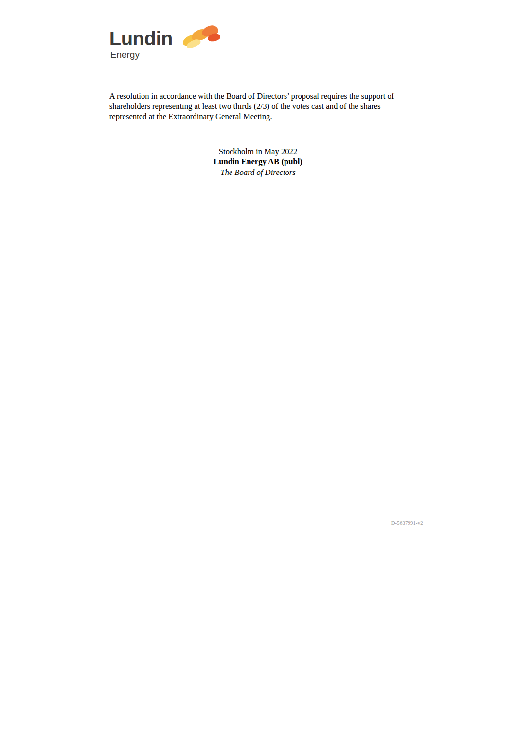Lundin
Energy
A resolution in accordance with the Board of Directors’ proposal requires the support of shareholders representing at least two thirds (2/3) of the votes cast and of the shares represented at the Extraordinary General Meeting.
Stockholm in May 2022
Lundin Energy AB (publ)
The Board of Directors
D-5637991-v2